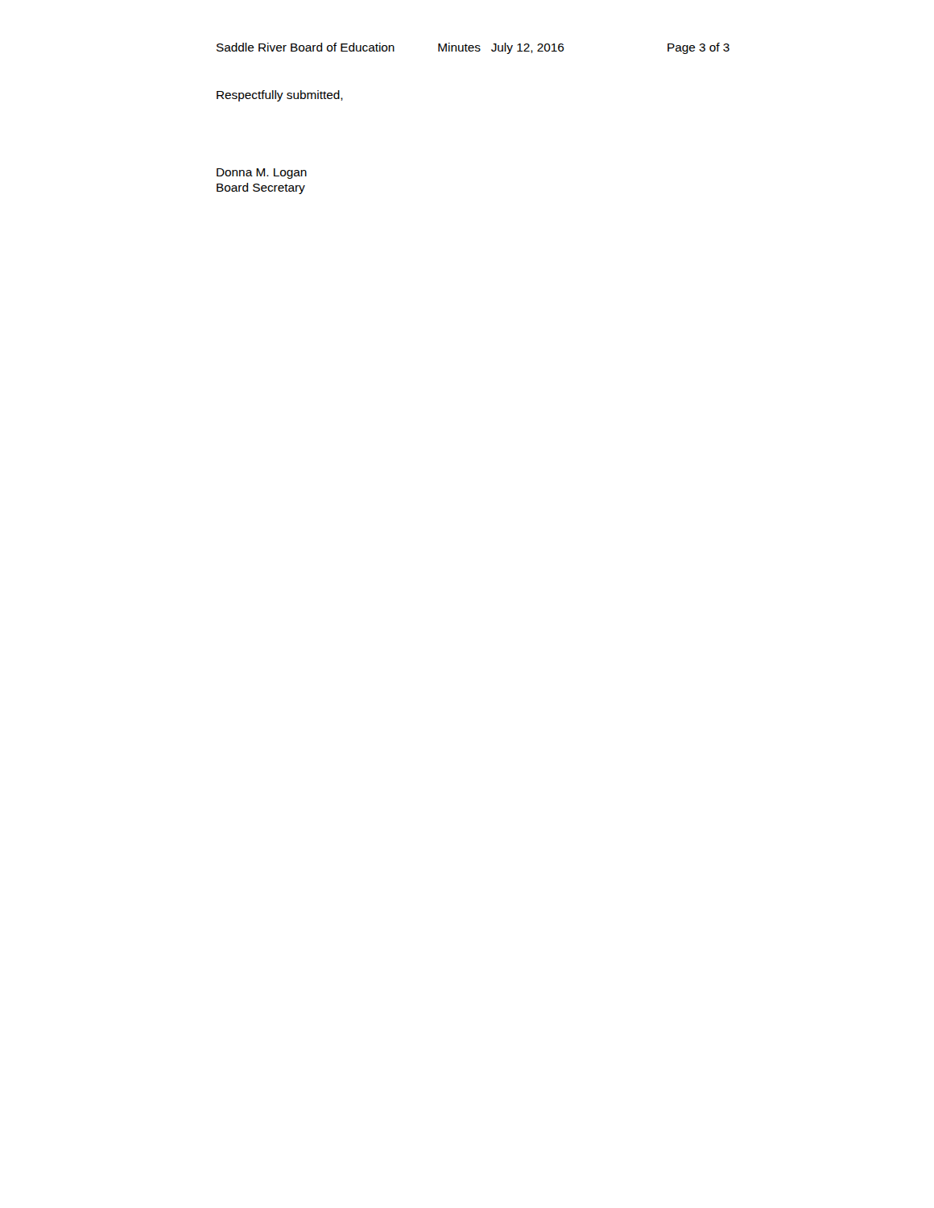Saddle River Board of Education Minutes July 12, 2016 Page 3 of 3
Respectfully submitted,
Donna M. Logan
Board Secretary